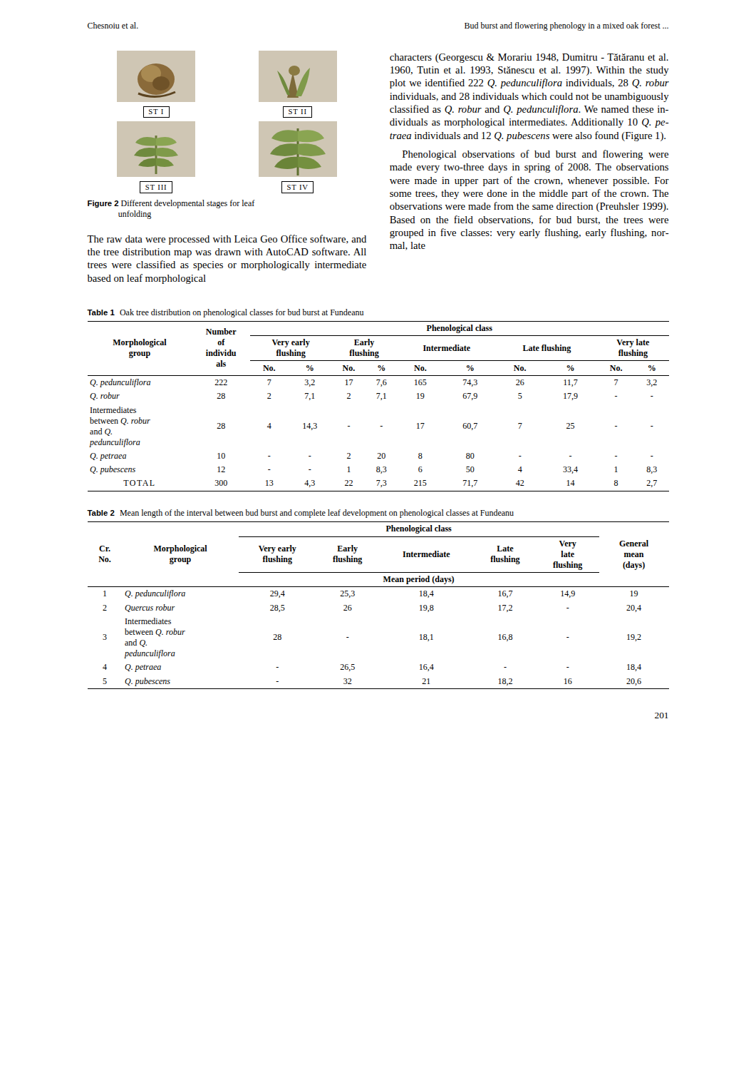Chesnoiu et al.
Bud burst and flowering phenology in a mixed oak forest ...
ST I
ST II
ST III
ST IV
Figure 2 Different developmental stages for leaf unfolding
The raw data were processed with Leica Geo Office software, and the tree distribution map was drawn with AutoCAD software. All trees were classified as species or morphologically intermediate based on leaf morphological
characters (Georgescu & Morariu 1948, Dumitru - Tătăranu et al. 1960, Tutin et al. 1993, Stănescu et al. 1997). Within the study plot we identified 222 Q. pedunculiflora individuals, 28 Q. robur individuals, and 28 individuals which could not be unambiguously classified as Q. robur and Q. pedunculiflora. We named these individuals as morphological intermediates. Additionally 10 Q. petraea individuals and 12 Q. pubescens were also found (Figure 1).
Phenological observations of bud burst and flowering were made every two-three days in spring of 2008. The observations were made in upper part of the crown, whenever possible. For some trees, they were done in the middle part of the crown. The observations were made from the same direction (Preuhsler 1999). Based on the field observations, for bud burst, the trees were grouped in five classes: very early flushing, early flushing, normal, late
Table 1 Oak tree distribution on phenological classes for bud burst at Fundeanu
| Morphological group | Number of individu als | Phenological class |
| --- | --- | --- |
| Very early flushing | Early flushing | Intermediate | Late flushing | Very late flushing |
| No. | % | No. | % | No. | % | No. | % | No. | % |
| Q. pedunculiflora | 222 | 7 | 3,2 | 17 | 7,6 | 165 | 74,3 | 26 | 11,7 | 7 | 3,2 |
| Q. robur | 28 | 2 | 7,1 | 2 | 7,1 | 19 | 67,9 | 5 | 17,9 | - | - |
| Intermediates between Q. robur and Q. pedunculiflora | 28 | 4 | 14,3 | - | - | 17 | 60,7 | 7 | 25 | - | - |
| Q. petraea | 10 | - | - | 2 | 20 | 8 | 80 | - | - | - | - |
| Q. pubescens | 12 | - | - | 1 | 8,3 | 6 | 50 | 4 | 33,4 | 1 | 8,3 |
| TOTAL | 300 | 13 | 4,3 | 22 | 7,3 | 215 | 71,7 | 42 | 14 | 8 | 2,7 |
Table 2 Mean length of the interval between bud burst and complete leaf development on phenological classes at Fundeanu
| Cr. No. | Morphological group | Phenological class | General mean (days) |
| --- | --- | --- | --- |
| Very early flushing | Early flushing | Intermediate | Late flushing | Very late flushing |
| Mean period (days) |
| 1 | Q. pedunculiflora | 29,4 | 25,3 | 18,4 | 16,7 | 14,9 | 19 |
| 2 | Quercus robur | 28,5 | 26 | 19,8 | 17,2 | - | 20,4 |
| 3 | Intermediates between Q. robur and Q. pedunculiflora | 28 | - | 18,1 | 16,8 | - | 19,2 |
| 4 | Q. petraea | - | 26,5 | 16,4 | - | - | 18,4 |
| 5 | Q. pubescens | - | 32 | 21 | 18,2 | 16 | 20,6 |
201